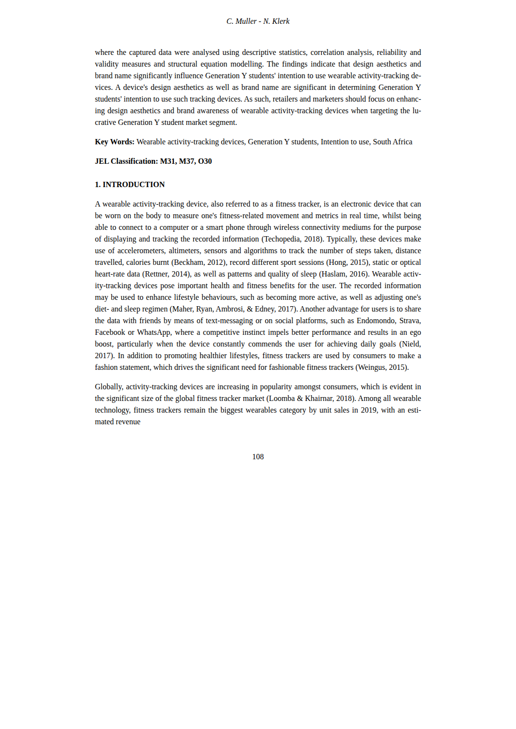C. Muller - N. Klerk
where the captured data were analysed using descriptive statistics, correlation analysis, reliability and validity measures and structural equation modelling. The findings indicate that design aesthetics and brand name significantly influence Generation Y students' intention to use wearable activity-tracking devices. A device's design aesthetics as well as brand name are significant in determining Generation Y students' intention to use such tracking devices. As such, retailers and marketers should focus on enhancing design aesthetics and brand awareness of wearable activity-tracking devices when targeting the lucrative Generation Y student market segment.
Key Words: Wearable activity-tracking devices, Generation Y students, Intention to use, South Africa
JEL Classification: M31, M37, O30
1. INTRODUCTION
A wearable activity-tracking device, also referred to as a fitness tracker, is an electronic device that can be worn on the body to measure one's fitness-related movement and metrics in real time, whilst being able to connect to a computer or a smart phone through wireless connectivity mediums for the purpose of displaying and tracking the recorded information (Techopedia, 2018). Typically, these devices make use of accelerometers, altimeters, sensors and algorithms to track the number of steps taken, distance travelled, calories burnt (Beckham, 2012), record different sport sessions (Hong, 2015), static or optical heart-rate data (Rettner, 2014), as well as patterns and quality of sleep (Haslam, 2016). Wearable activity-tracking devices pose important health and fitness benefits for the user. The recorded information may be used to enhance lifestyle behaviours, such as becoming more active, as well as adjusting one's diet- and sleep regimen (Maher, Ryan, Ambrosi, & Edney, 2017). Another advantage for users is to share the data with friends by means of text-messaging or on social platforms, such as Endomondo, Strava, Facebook or WhatsApp, where a competitive instinct impels better performance and results in an ego boost, particularly when the device constantly commends the user for achieving daily goals (Nield, 2017). In addition to promoting healthier lifestyles, fitness trackers are used by consumers to make a fashion statement, which drives the significant need for fashionable fitness trackers (Weingus, 2015).
Globally, activity-tracking devices are increasing in popularity amongst consumers, which is evident in the significant size of the global fitness tracker market (Loomba & Khairnar, 2018). Among all wearable technology, fitness trackers remain the biggest wearables category by unit sales in 2019, with an estimated revenue
108